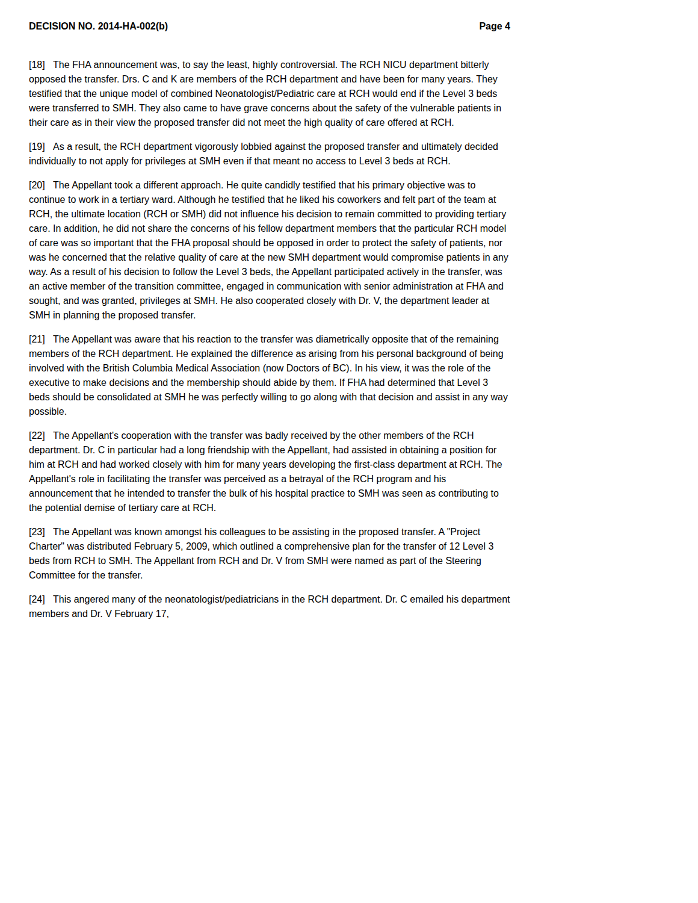DECISION NO. 2014-HA-002(b) Page 4
[18] The FHA announcement was, to say the least, highly controversial. The RCH NICU department bitterly opposed the transfer. Drs. C and K are members of the RCH department and have been for many years. They testified that the unique model of combined Neonatologist/Pediatric care at RCH would end if the Level 3 beds were transferred to SMH. They also came to have grave concerns about the safety of the vulnerable patients in their care as in their view the proposed transfer did not meet the high quality of care offered at RCH.
[19] As a result, the RCH department vigorously lobbied against the proposed transfer and ultimately decided individually to not apply for privileges at SMH even if that meant no access to Level 3 beds at RCH.
[20] The Appellant took a different approach. He quite candidly testified that his primary objective was to continue to work in a tertiary ward. Although he testified that he liked his coworkers and felt part of the team at RCH, the ultimate location (RCH or SMH) did not influence his decision to remain committed to providing tertiary care. In addition, he did not share the concerns of his fellow department members that the particular RCH model of care was so important that the FHA proposal should be opposed in order to protect the safety of patients, nor was he concerned that the relative quality of care at the new SMH department would compromise patients in any way. As a result of his decision to follow the Level 3 beds, the Appellant participated actively in the transfer, was an active member of the transition committee, engaged in communication with senior administration at FHA and sought, and was granted, privileges at SMH. He also cooperated closely with Dr. V, the department leader at SMH in planning the proposed transfer.
[21] The Appellant was aware that his reaction to the transfer was diametrically opposite that of the remaining members of the RCH department. He explained the difference as arising from his personal background of being involved with the British Columbia Medical Association (now Doctors of BC). In his view, it was the role of the executive to make decisions and the membership should abide by them. If FHA had determined that Level 3 beds should be consolidated at SMH he was perfectly willing to go along with that decision and assist in any way possible.
[22] The Appellant's cooperation with the transfer was badly received by the other members of the RCH department. Dr. C in particular had a long friendship with the Appellant, had assisted in obtaining a position for him at RCH and had worked closely with him for many years developing the first-class department at RCH. The Appellant's role in facilitating the transfer was perceived as a betrayal of the RCH program and his announcement that he intended to transfer the bulk of his hospital practice to SMH was seen as contributing to the potential demise of tertiary care at RCH.
[23] The Appellant was known amongst his colleagues to be assisting in the proposed transfer. A "Project Charter" was distributed February 5, 2009, which outlined a comprehensive plan for the transfer of 12 Level 3 beds from RCH to SMH. The Appellant from RCH and Dr. V from SMH were named as part of the Steering Committee for the transfer.
[24] This angered many of the neonatologist/pediatricians in the RCH department. Dr. C emailed his department members and Dr. V February 17,